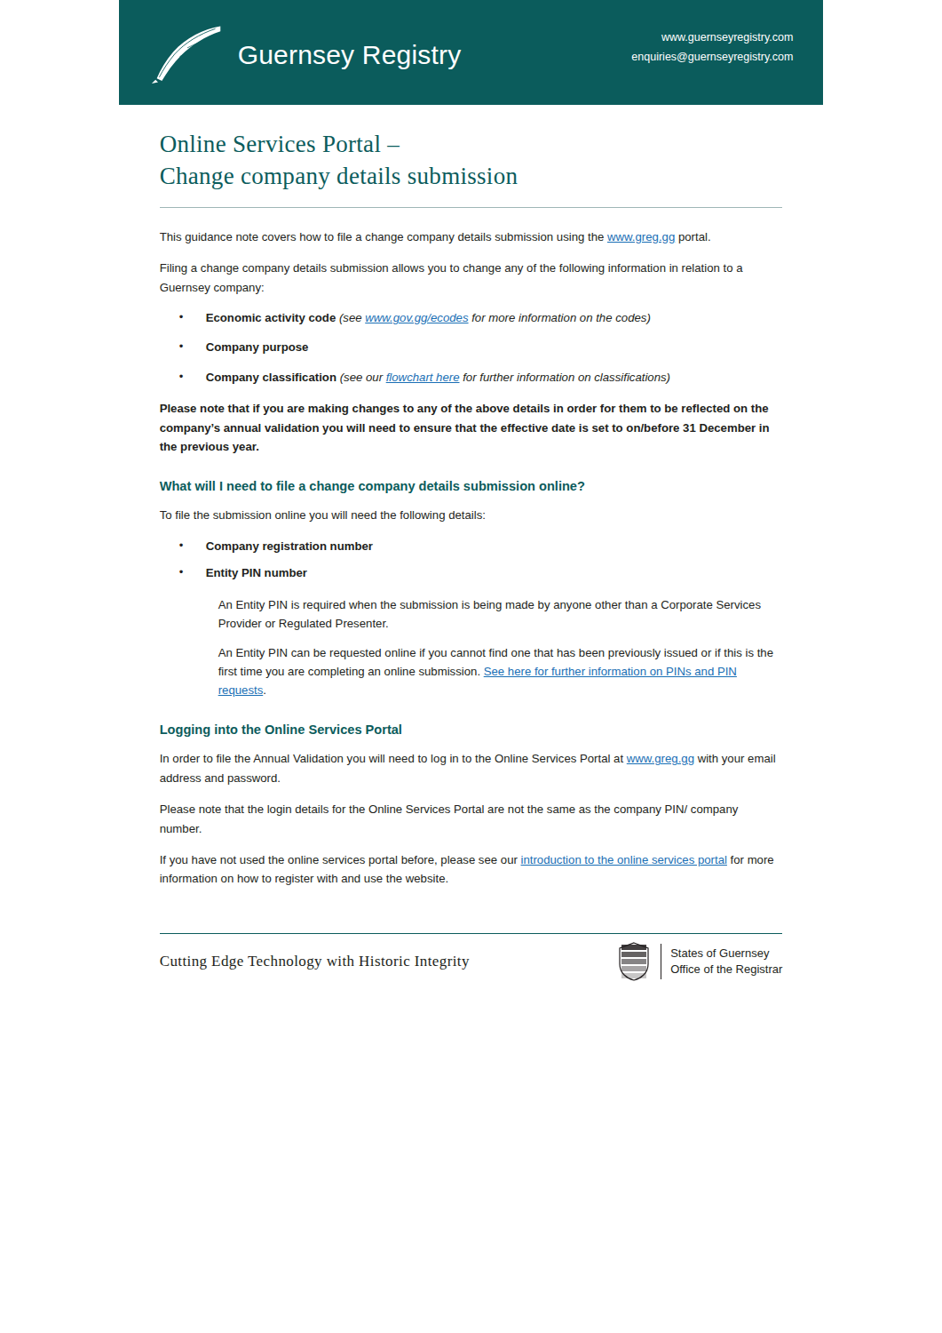Guernsey Registry
www.guernseyregistry.com
enquiries@guernseyregistry.com
Online Services Portal – Change company details submission
This guidance note covers how to file a change company details submission using the www.greg.gg portal.
Filing a change company details submission allows you to change any of the following information in relation to a Guernsey company:
Economic activity code (see www.gov.gg/ecodes for more information on the codes)
Company purpose
Company classification (see our flowchart here for further information on classifications)
Please note that if you are making changes to any of the above details in order for them to be reflected on the company’s annual validation you will need to ensure that the effective date is set to on/before 31 December in the previous year.
What will I need to file a change company details submission online?
To file the submission online you will need the following details:
Company registration number
Entity PIN number
An Entity PIN is required when the submission is being made by anyone other than a Corporate Services Provider or Regulated Presenter.
An Entity PIN can be requested online if you cannot find one that has been previously issued or if this is the first time you are completing an online submission. See here for further information on PINs and PIN requests.
Logging into the Online Services Portal
In order to file the Annual Validation you will need to log in to the Online Services Portal at www.greg.gg with your email address and password.
Please note that the login details for the Online Services Portal are not the same as the company PIN/ company number.
If you have not used the online services portal before, please see our introduction to the online services portal for more information on how to register with and use the website.
Cutting Edge Technology with Historic Integrity
States of Guernsey
Office of the Registrar